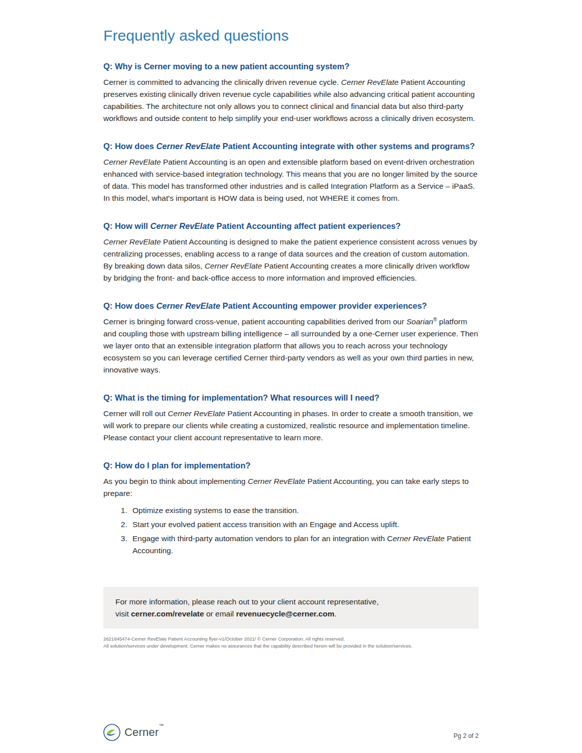Frequently asked questions
Q: Why is Cerner moving to a new patient accounting system?
Cerner is committed to advancing the clinically driven revenue cycle. Cerner RevElate Patient Accounting preserves existing clinically driven revenue cycle capabilities while also advancing critical patient accounting capabilities. The architecture not only allows you to connect clinical and financial data but also third-party workflows and outside content to help simplify your end-user workflows across a clinically driven ecosystem.
Q: How does Cerner RevElate Patient Accounting integrate with other systems and programs?
Cerner RevElate Patient Accounting is an open and extensible platform based on event-driven orchestration enhanced with service-based integration technology. This means that you are no longer limited by the source of data. This model has transformed other industries and is called Integration Platform as a Service – iPaaS. In this model, what's important is HOW data is being used, not WHERE it comes from.
Q: How will Cerner RevElate Patient Accounting affect patient experiences?
Cerner RevElate Patient Accounting is designed to make the patient experience consistent across venues by centralizing processes, enabling access to a range of data sources and the creation of custom automation. By breaking down data silos, Cerner RevElate Patient Accounting creates a more clinically driven workflow by bridging the front- and back-office access to more information and improved efficiencies.
Q: How does Cerner RevElate Patient Accounting empower provider experiences?
Cerner is bringing forward cross-venue, patient accounting capabilities derived from our Soarian® platform and coupling those with upstream billing intelligence – all surrounded by a one-Cerner user experience. Then we layer onto that an extensible integration platform that allows you to reach across your technology ecosystem so you can leverage certified Cerner third-party vendors as well as your own third parties in new, innovative ways.
Q: What is the timing for implementation? What resources will I need?
Cerner will roll out Cerner RevElate Patient Accounting in phases. In order to create a smooth transition, we will work to prepare our clients while creating a customized, realistic resource and implementation timeline. Please contact your client account representative to learn more.
Q: How do I plan for implementation?
As you begin to think about implementing Cerner RevElate Patient Accounting, you can take early steps to prepare:
Optimize existing systems to ease the transition.
Start your evolved patient access transition with an Engage and Access uplift.
Engage with third-party automation vendors to plan for an integration with Cerner RevElate Patient Accounting.
For more information, please reach out to your client account representative,
visit cerner.com/revelate or email revenuecycle@cerner.com.
2621845474-Cerner RevElate Patient Accounting flyer-v1/October 2021/ © Cerner Corporation. All rights reserved.
All solution/services under development. Cerner makes no assurances that the capability described herein will be provided in the solution/services.
Cerner™
Pg 2 of 2